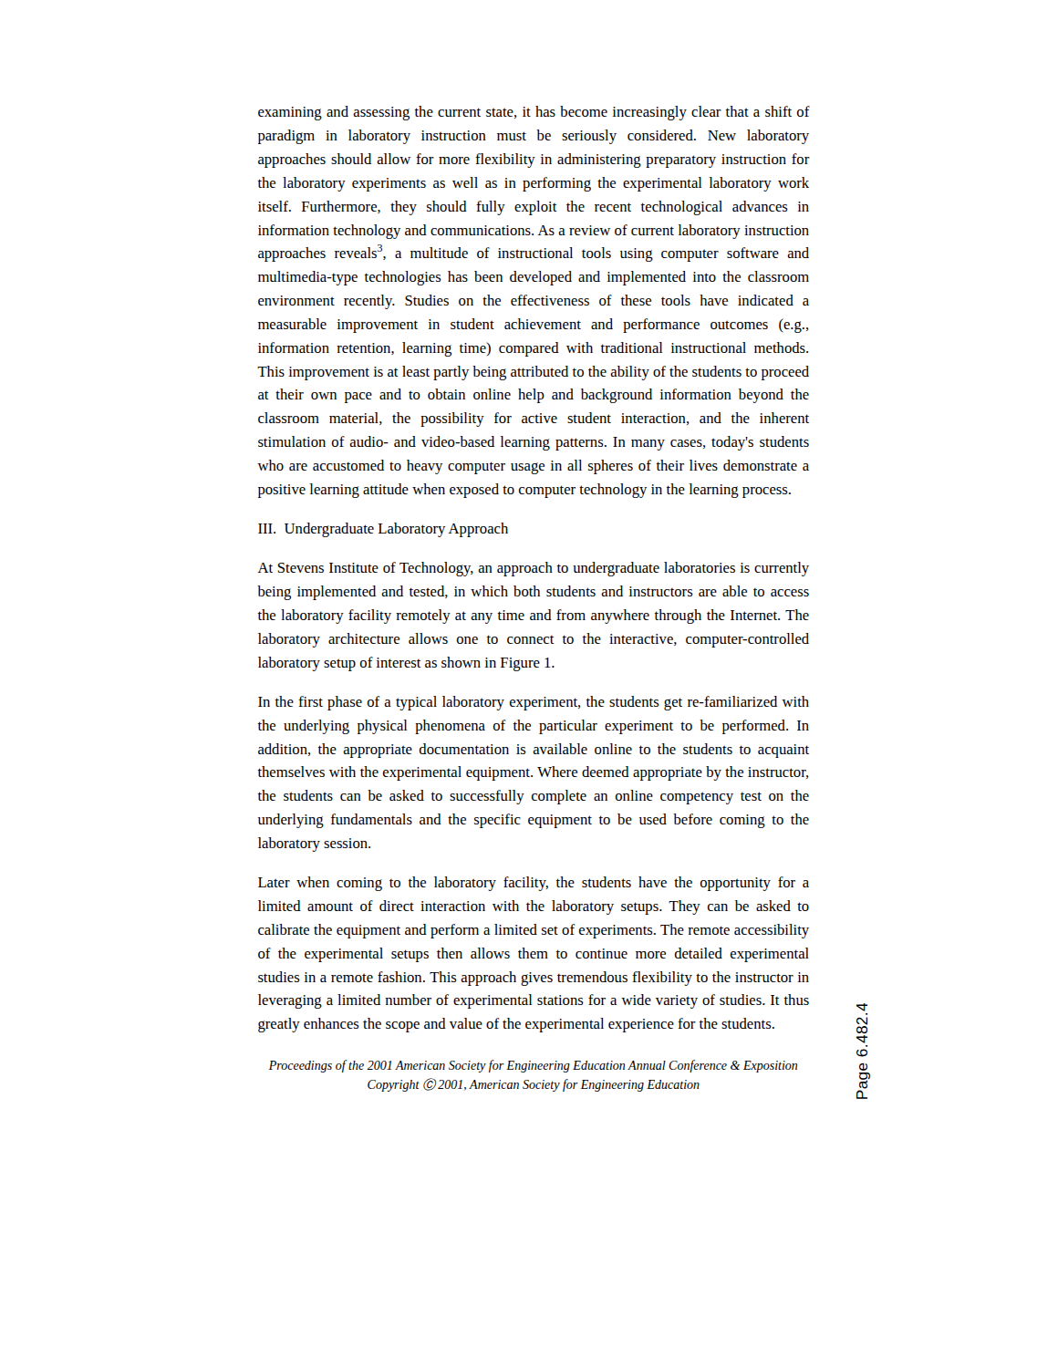examining and assessing the current state, it has become increasingly clear that a shift of paradigm in laboratory instruction must be seriously considered. New laboratory approaches should allow for more flexibility in administering preparatory instruction for the laboratory experiments as well as in performing the experimental laboratory work itself. Furthermore, they should fully exploit the recent technological advances in information technology and communications. As a review of current laboratory instruction approaches reveals3, a multitude of instructional tools using computer software and multimedia-type technologies has been developed and implemented into the classroom environment recently. Studies on the effectiveness of these tools have indicated a measurable improvement in student achievement and performance outcomes (e.g., information retention, learning time) compared with traditional instructional methods. This improvement is at least partly being attributed to the ability of the students to proceed at their own pace and to obtain online help and background information beyond the classroom material, the possibility for active student interaction, and the inherent stimulation of audio- and video-based learning patterns. In many cases, today's students who are accustomed to heavy computer usage in all spheres of their lives demonstrate a positive learning attitude when exposed to computer technology in the learning process.
III. Undergraduate Laboratory Approach
At Stevens Institute of Technology, an approach to undergraduate laboratories is currently being implemented and tested, in which both students and instructors are able to access the laboratory facility remotely at any time and from anywhere through the Internet. The laboratory architecture allows one to connect to the interactive, computer-controlled laboratory setup of interest as shown in Figure 1.
In the first phase of a typical laboratory experiment, the students get re-familiarized with the underlying physical phenomena of the particular experiment to be performed. In addition, the appropriate documentation is available online to the students to acquaint themselves with the experimental equipment. Where deemed appropriate by the instructor, the students can be asked to successfully complete an online competency test on the underlying fundamentals and the specific equipment to be used before coming to the laboratory session.
Later when coming to the laboratory facility, the students have the opportunity for a limited amount of direct interaction with the laboratory setups. They can be asked to calibrate the equipment and perform a limited set of experiments. The remote accessibility of the experimental setups then allows them to continue more detailed experimental studies in a remote fashion. This approach gives tremendous flexibility to the instructor in leveraging a limited number of experimental stations for a wide variety of studies. It thus greatly enhances the scope and value of the experimental experience for the students.
Proceedings of the 2001 American Society for Engineering Education Annual Conference & Exposition
Copyright Ⓒ 2001, American Society for Engineering Education
Page 6.482.4